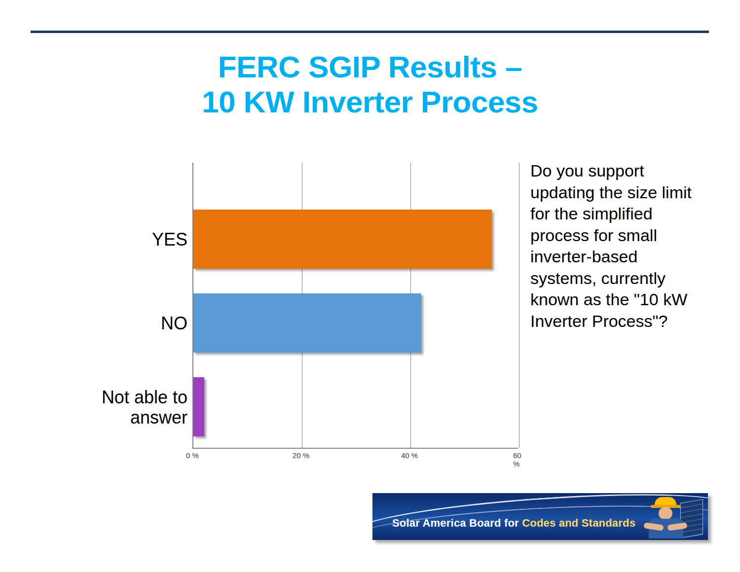FERC SGIP Results –
10 KW Inverter Process
YES
NO
Not able to
answer
0 % 20 % 40 % 60 %
Do you support updating the size limit for the simplified process for small inverter-based systems, currently known as the "10 kW Inverter Process"?
Solar America Board for Codes and Standards